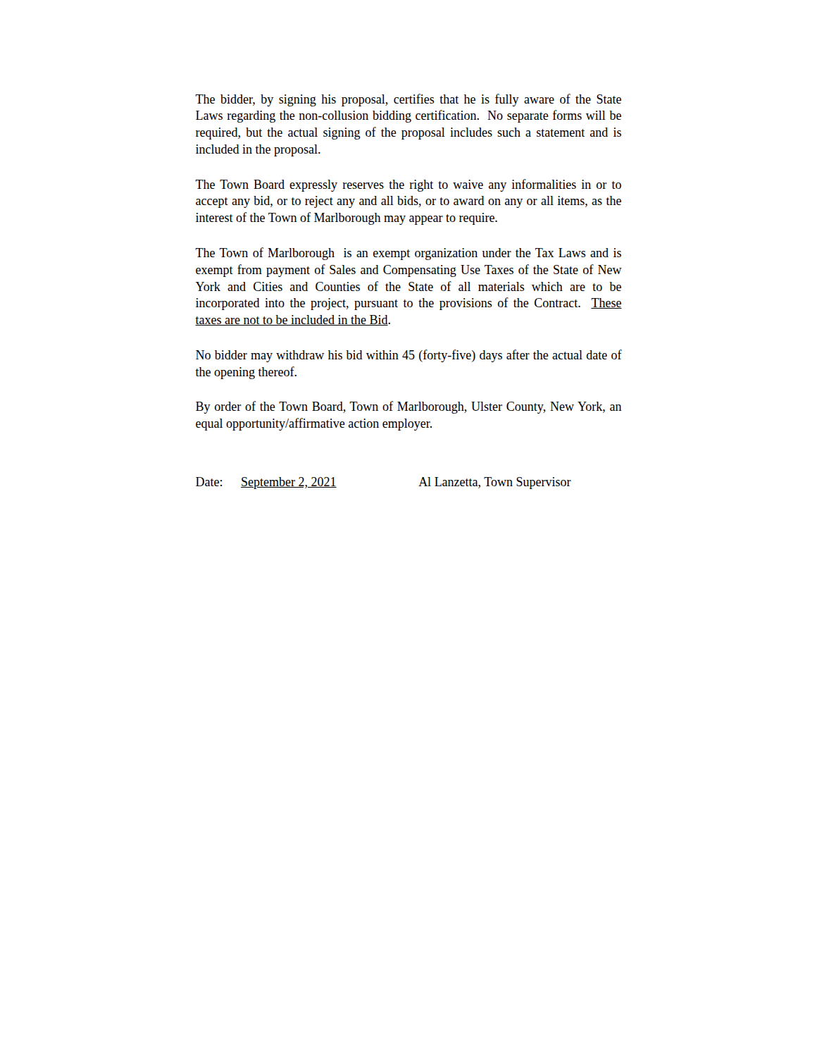The bidder, by signing his proposal, certifies that he is fully aware of the State Laws regarding the non-collusion bidding certification. No separate forms will be required, but the actual signing of the proposal includes such a statement and is included in the proposal.
The Town Board expressly reserves the right to waive any informalities in or to accept any bid, or to reject any and all bids, or to award on any or all items, as the interest of the Town of Marlborough may appear to require.
The Town of Marlborough is an exempt organization under the Tax Laws and is exempt from payment of Sales and Compensating Use Taxes of the State of New York and Cities and Counties of the State of all materials which are to be incorporated into the project, pursuant to the provisions of the Contract. These taxes are not to be included in the Bid.
No bidder may withdraw his bid within 45 (forty-five) days after the actual date of the opening thereof.
By order of the Town Board, Town of Marlborough, Ulster County, New York, an equal opportunity/affirmative action employer.
Date: September 2, 2021
Al Lanzetta, Town Supervisor